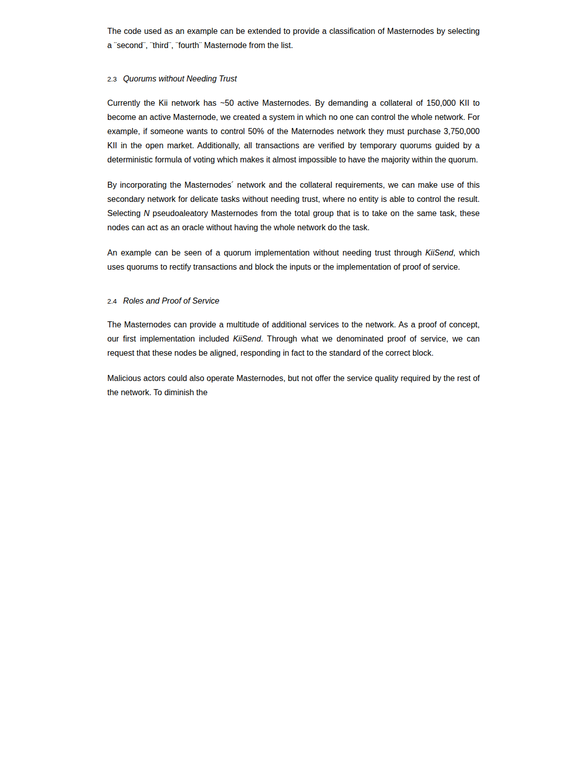The code used as an example can be extended to provide a classification of Masternodes by selecting a ¨second¨, ¨third¨, ¨fourth¨ Masternode from the list.
2.3 Quorums without Needing Trust
Currently the Kii network has ~50 active Masternodes. By demanding a collateral of 150,000 KII to become an active Masternode, we created a system in which no one can control the whole network. For example, if someone wants to control 50% of the Maternodes network they must purchase 3,750,000 KII in the open market. Additionally, all transactions are verified by temporary quorums guided by a deterministic formula of voting which makes it almost impossible to have the majority within the quorum.
By incorporating the Masternodes´ network and the collateral requirements, we can make use of this secondary network for delicate tasks without needing trust, where no entity is able to control the result. Selecting N pseudoaleatory Masternodes from the total group that is to take on the same task, these nodes can act as an oracle without having the whole network do the task.
An example can be seen of a quorum implementation without needing trust through KiiSend, which uses quorums to rectify transactions and block the inputs or the implementation of proof of service.
2.4 Roles and Proof of Service
The Masternodes can provide a multitude of additional services to the network. As a proof of concept, our first implementation included KiiSend. Through what we denominated proof of service, we can request that these nodes be aligned, responding in fact to the standard of the correct block.
Malicious actors could also operate Masternodes, but not offer the service quality required by the rest of the network. To diminish the